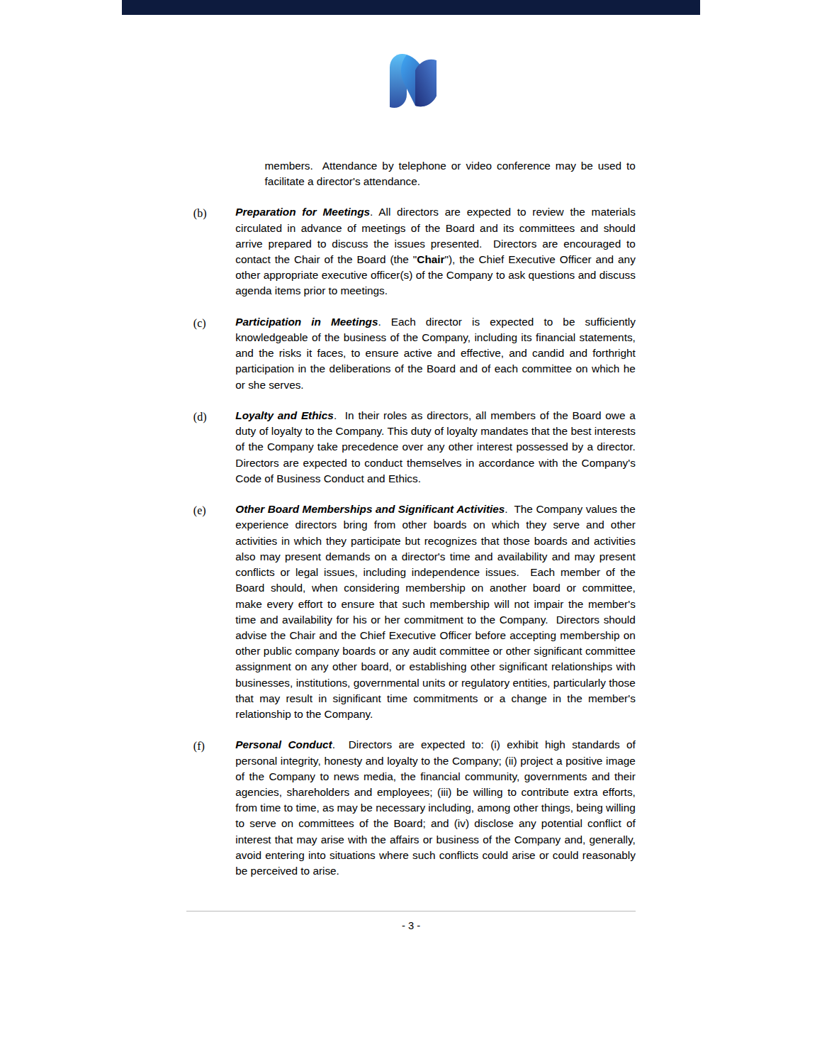members. Attendance by telephone or video conference may be used to facilitate a director's attendance.
(b)
Preparation for Meetings. All directors are expected to review the materials circulated in advance of meetings of the Board and its committees and should arrive prepared to discuss the issues presented. Directors are encouraged to contact the Chair of the Board (the "Chair"), the Chief Executive Officer and any other appropriate executive officer(s) of the Company to ask questions and discuss agenda items prior to meetings.
(c)
Participation in Meetings. Each director is expected to be sufficiently knowledgeable of the business of the Company, including its financial statements, and the risks it faces, to ensure active and effective, and candid and forthright participation in the deliberations of the Board and of each committee on which he or she serves.
(d)
Loyalty and Ethics. In their roles as directors, all members of the Board owe a duty of loyalty to the Company. This duty of loyalty mandates that the best interests of the Company take precedence over any other interest possessed by a director. Directors are expected to conduct themselves in accordance with the Company's Code of Business Conduct and Ethics.
(e)
Other Board Memberships and Significant Activities. The Company values the experience directors bring from other boards on which they serve and other activities in which they participate but recognizes that those boards and activities also may present demands on a director's time and availability and may present conflicts or legal issues, including independence issues. Each member of the Board should, when considering membership on another board or committee, make every effort to ensure that such membership will not impair the member's time and availability for his or her commitment to the Company. Directors should advise the Chair and the Chief Executive Officer before accepting membership on other public company boards or any audit committee or other significant committee assignment on any other board, or establishing other significant relationships with businesses, institutions, governmental units or regulatory entities, particularly those that may result in significant time commitments or a change in the member's relationship to the Company.
(f)
Personal Conduct. Directors are expected to: (i) exhibit high standards of personal integrity, honesty and loyalty to the Company; (ii) project a positive image of the Company to news media, the financial community, governments and their agencies, shareholders and employees; (iii) be willing to contribute extra efforts, from time to time, as may be necessary including, among other things, being willing to serve on committees of the Board; and (iv) disclose any potential conflict of interest that may arise with the affairs or business of the Company and, generally, avoid entering into situations where such conflicts could arise or could reasonably be perceived to arise.
- 3 -